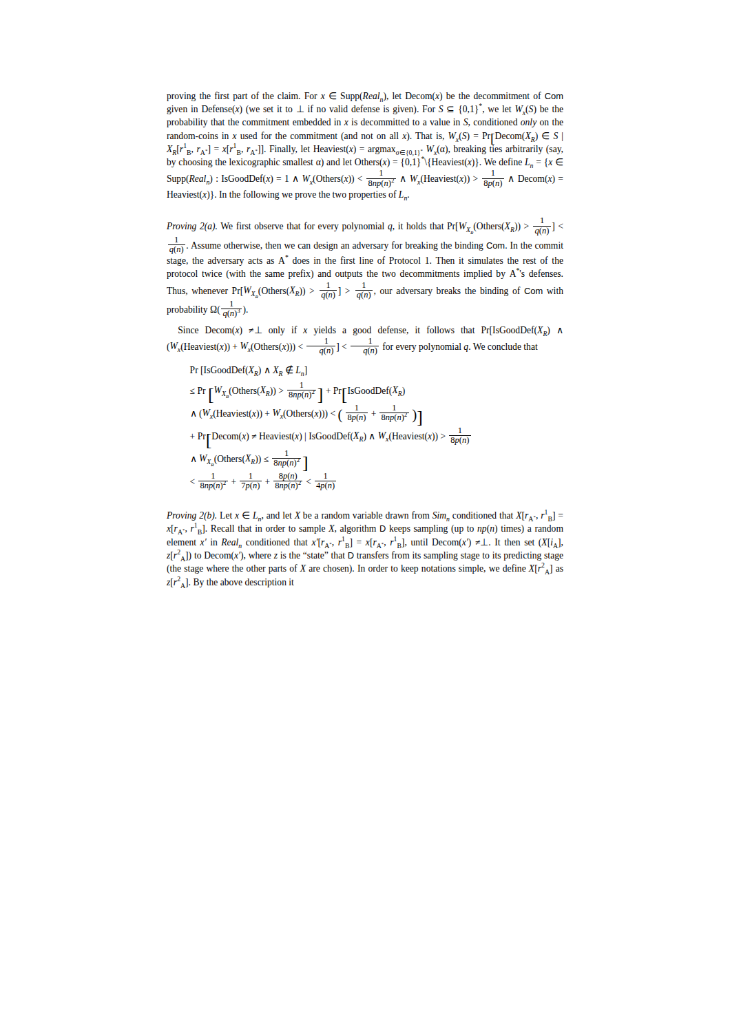proving the first part of the claim. For x ∈ Supp(Realn), let Decom(x) be the decommitment of Com given in Defense(x) (we set it to ⊥ if no valid defense is given). For S ⊆ {0,1}*, we let Wx(S) be the probability that the commitment embedded in x is decommitted to a value in S, conditioned only on the random-coins in x used for the commitment (and not on all x). That is, Wx(S) = Pr[Decom(XR) ∈ S | XR[r1B, rA*] = x[r1B, rA*]]. Finally, let Heaviest(x) = argmaxσ∈{0,1}* Wx(α), breaking ties arbitrarily (say, by choosing the lexicographic smallest α) and let Others(x) = {0,1}*\{Heaviest(x)}. We define Ln = {x ∈ Supp(Realn) : IsGoodDef(x) = 1 ∧ Wx(Others(x)) < 18np(n)2 ∧ Wx(Heaviest(x)) > 18p(n) ∧ Decom(x) = Heaviest(x)}. In the following we prove the two properties of Ln.
Proving 2(a). We first observe that for every polynomial q, it holds that Pr[WXR(Others(XR)) > 1 q(n)] < 1 q(n). Assume otherwise, then we can design an adversary for breaking the binding Com. In the commit stage, the adversary acts as A* does in the first line of Protocol 1. Then it simulates the rest of the protocol twice (with the same prefix) and outputs the two decommitments implied by A*'s defenses. Thus, whenever Pr[WXR(Others(XR)) > 1 q(n)] > 1 q(n), our adversary breaks the binding of Com with probability Ω(1 q(n)3).
Since Decom(x) ≠⊥ only if x yields a good defense, it follows that Pr[IsGoodDef(XR) ∧ (Wx(Heaviest(x)) + Wx(Others(x))) < 1 q(n)] < 1 q(n) for every polynomial q. We conclude that
Pr [IsGoodDef(XR) ∧ XR ∉ Ln]
≤ Pr [WXR(Others(XR)) > 18np(n)2] + Pr[IsGoodDef(XR)
∧ (Wx(Heaviest(x)) + Wx(Others(x))) < ( 18p(n) + 18np(n)2 )]
+ Pr[Decom(x) ≠ Heaviest(x) | IsGoodDef(XR) ∧ Wx(Heaviest(x)) > 18p(n)
∧ WXR(Others(XR)) ≤ 18np(n)2]
< 18np(n)2 + 17p(n) + 8p(n) 8np(n)2 < 14p(n)
Proving 2(b). Let x ∈ Ln, and let X be a random variable drawn from Simn conditioned that X[rA*, r1B] = x[rA*, r1B]. Recall that in order to sample X, algorithm D keeps sampling (up to np(n) times) a random element x′ in Realn conditioned that x′[rA*, r1B] = x[rA*, r1B], until Decom(x′) ≠⊥. It then set (X[iA], z[r2A]) to Decom(x′), where z is the “state” that D transfers from its sampling stage to its predicting stage (the stage where the other parts of X are chosen). In order to keep notations simple, we define X[r2A] as z[r2A]. By the above description it